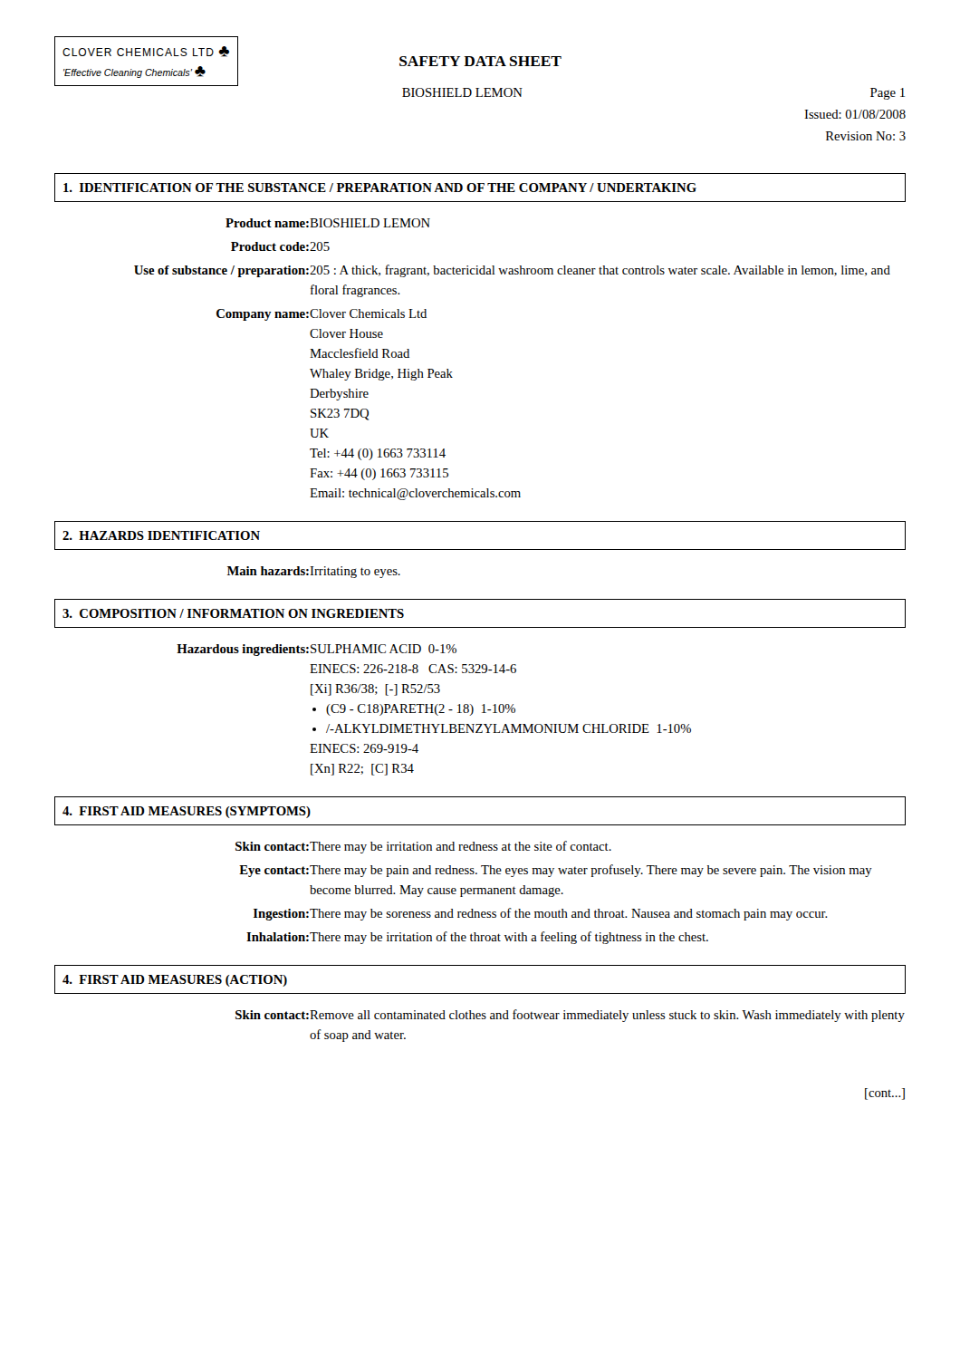CLOVER CHEMICALS LTD ♣
'Effective Cleaning Chemicals' ♣
SAFETY DATA SHEET
BIOSHIELD LEMON
Page 1
Issued: 01/08/2008
Revision No: 3
1. IDENTIFICATION OF THE SUBSTANCE / PREPARATION AND OF THE COMPANY / UNDERTAKING
| Product name: | BIOSHIELD LEMON |
| Product code: | 205 |
| Use of substance / preparation: | 205 : A thick, fragrant, bactericidal washroom cleaner that controls water scale. Available in lemon, lime, and floral fragrances. |
| Company name: | Clover Chemicals Ltd Clover House Macclesfield Road Whaley Bridge, High Peak Derbyshire SK23 7DQ UK Tel: +44 (0) 1663 733114 Fax: +44 (0) 1663 733115 Email: technical@cloverchemicals.com |
2. HAZARDS IDENTIFICATION
| Main hazards: | Irritating to eyes. |
3. COMPOSITION / INFORMATION ON INGREDIENTS
| Hazardous ingredients: | SULPHAMIC ACID 0-1% EINECS: 226-218-8 CAS: 5329-14-6 [Xi] R36/38; [-] R52/53 (C9 - C18)PARETH(2 - 18) 1-10% /-ALKYLDIMETHYLBENZYLAMMONIUM CHLORIDE 1-10% EINECS: 269-919-4 [Xn] R22; [C] R34 |
4. FIRST AID MEASURES (SYMPTOMS)
| Skin contact: | There may be irritation and redness at the site of contact. |
| Eye contact: | There may be pain and redness. The eyes may water profusely. There may be severe pain. The vision may become blurred. May cause permanent damage. |
| Ingestion: | There may be soreness and redness of the mouth and throat. Nausea and stomach pain may occur. |
| Inhalation: | There may be irritation of the throat with a feeling of tightness in the chest. |
4. FIRST AID MEASURES (ACTION)
| Skin contact: | Remove all contaminated clothes and footwear immediately unless stuck to skin. Wash immediately with plenty of soap and water. |
[cont...]